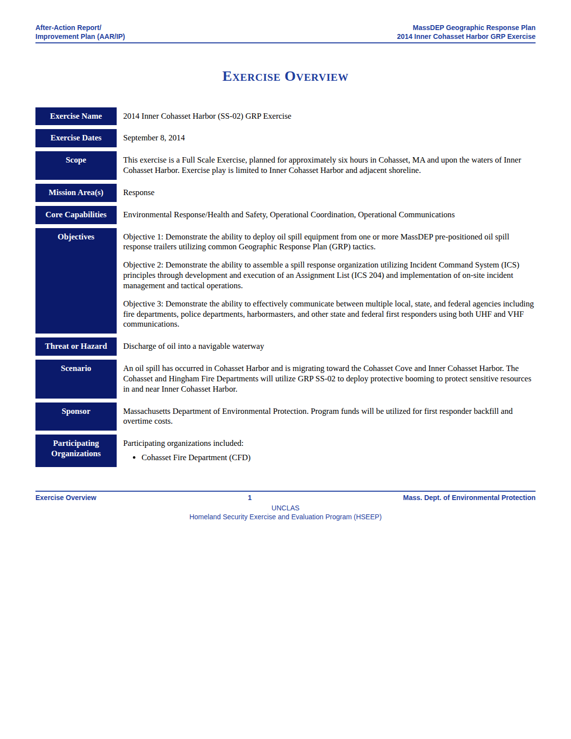After-Action Report/
Improvement Plan (AAR/IP)
MassDEP Geographic Response Plan
2014 Inner Cohasset Harbor GRP Exercise
Exercise Overview
| Exercise Name | 2014 Inner Cohasset Harbor (SS-02) GRP Exercise |
| Exercise Dates | September 8, 2014 |
| Scope | This exercise is a Full Scale Exercise, planned for approximately six hours in Cohasset, MA and upon the waters of Inner Cohasset Harbor. Exercise play is limited to Inner Cohasset Harbor and adjacent shoreline. |
| Mission Area(s) | Response |
| Core Capabilities | Environmental Response/Health and Safety, Operational Coordination, Operational Communications |
| Objectives | Objective 1: Demonstrate the ability to deploy oil spill equipment from one or more MassDEP pre-positioned oil spill response trailers utilizing common Geographic Response Plan (GRP) tactics. Objective 2: Demonstrate the ability to assemble a spill response organization utilizing Incident Command System (ICS) principles through development and execution of an Assignment List (ICS 204) and implementation of on-site incident management and tactical operations. Objective 3: Demonstrate the ability to effectively communicate between multiple local, state, and federal agencies including fire departments, police departments, harbormasters, and other state and federal first responders using both UHF and VHF communications. |
| Threat or Hazard | Discharge of oil into a navigable waterway |
| Scenario | An oil spill has occurred in Cohasset Harbor and is migrating toward the Cohasset Cove and Inner Cohasset Harbor. The Cohasset and Hingham Fire Departments will utilize GRP SS-02 to deploy protective booming to protect sensitive resources in and near Inner Cohasset Harbor. |
| Sponsor | Massachusetts Department of Environmental Protection. Program funds will be utilized for first responder backfill and overtime costs. |
| Participating Organizations | Participating organizations included: Cohasset Fire Department (CFD) |
Exercise Overview
1
Mass. Dept. of Environmental Protection
UNCLAS
Homeland Security Exercise and Evaluation Program (HSEEP)